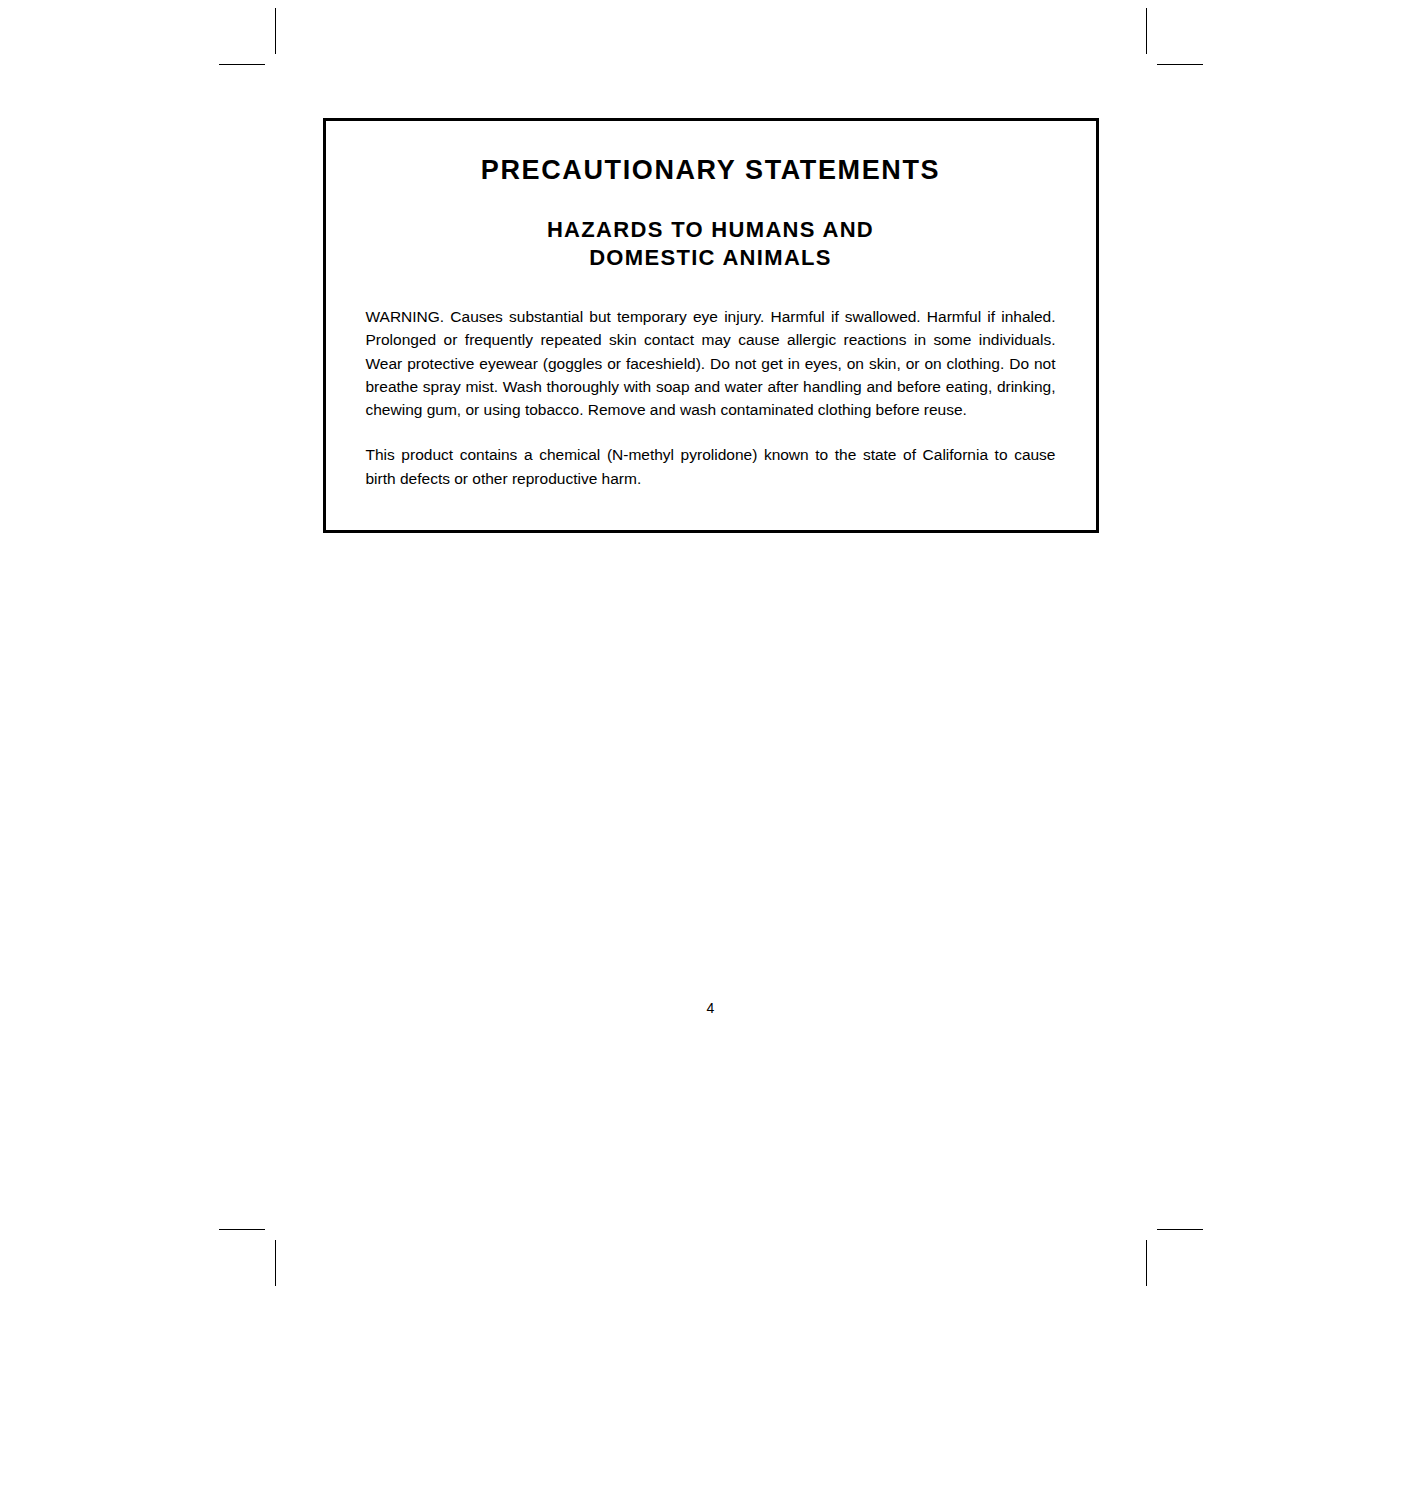PRECAUTIONARY STATEMENTS
HAZARDS TO HUMANS AND
DOMESTIC ANIMALS
WARNING. Causes substantial but temporary eye injury. Harmful if swallowed. Harmful if inhaled. Prolonged or frequently repeated skin contact may cause allergic reactions in some individuals. Wear protective eyewear (goggles or faceshield). Do not get in eyes, on skin, or on clothing. Do not breathe spray mist. Wash thoroughly with soap and water after handling and before eating, drinking, chewing gum, or using tobacco. Remove and wash contaminated clothing before reuse.
This product contains a chemical (N-methyl pyrolidone) known to the state of California to cause birth defects or other reproductive harm.
4
7694 Lucid 1 Gallon DFU.indd 6 9/15/20 5:32 PM